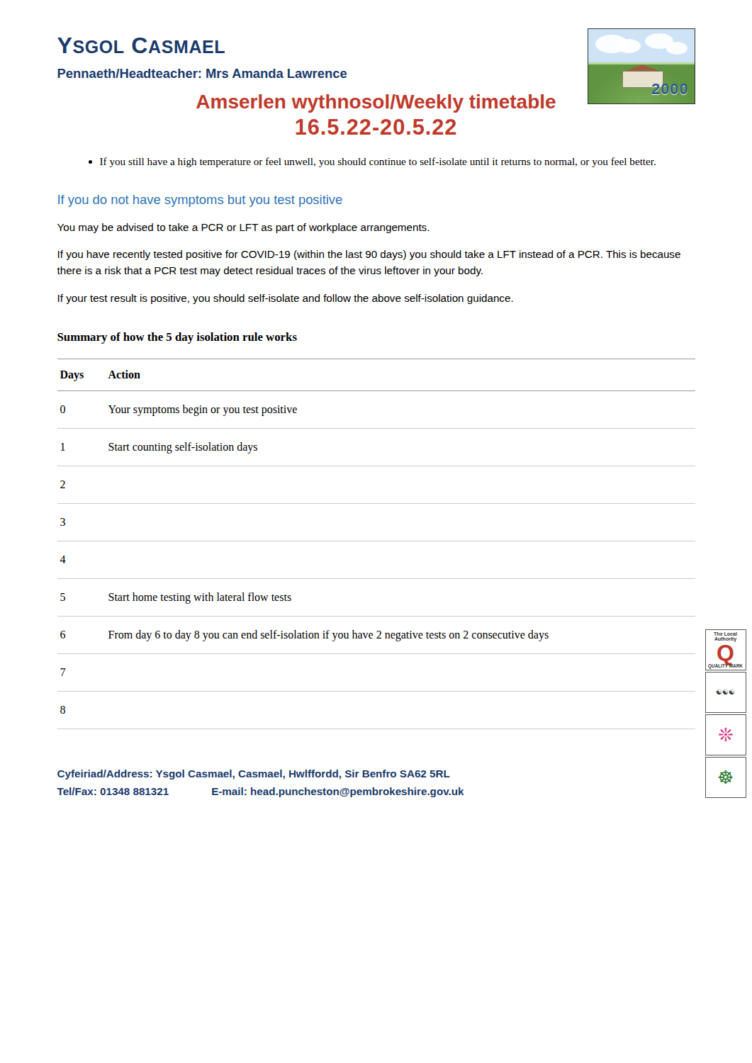2000
YSGOL CASMAEL
Pennaeth/Headteacher: Mrs Amanda Lawrence
Amserlen wythnosol/Weekly timetable 16.5.22-20.5.22
If you still have a high temperature or feel unwell, you should continue to self-isolate until it returns to normal, or you feel better.
If you do not have symptoms but you test positive
You may be advised to take a PCR or LFT as part of workplace arrangements.
If you have recently tested positive for COVID-19 (within the last 90 days) you should take a LFT instead of a PCR. This is because there is a risk that a PCR test may detect residual traces of the virus leftover in your body.
If your test result is positive, you should self-isolate and follow the above self-isolation guidance.
Summary of how the 5 day isolation rule works
| Days | Action |
| --- | --- |
| 0 | Your symptoms begin or you test positive |
| 1 | Start counting self-isolation days |
| 2 | |
| 3 | |
| 4 | |
| 5 | Start home testing with lateral flow tests |
| 6 | From day 6 to day 8 you can end self-isolation if you have 2 negative tests on 2 consecutive days |
| 7 | |
| 8 | |
The Local Authority Q QUALITY MARK
☯☯☯
❊
☸
Cyfeiriad/Address: Ysgol Casmael, Casmael, Hwlffordd, Sir Benfro SA62 5RL
Tel/Fax: 01348 881321 E-mail: head.puncheston@pembrokeshire.gov.uk